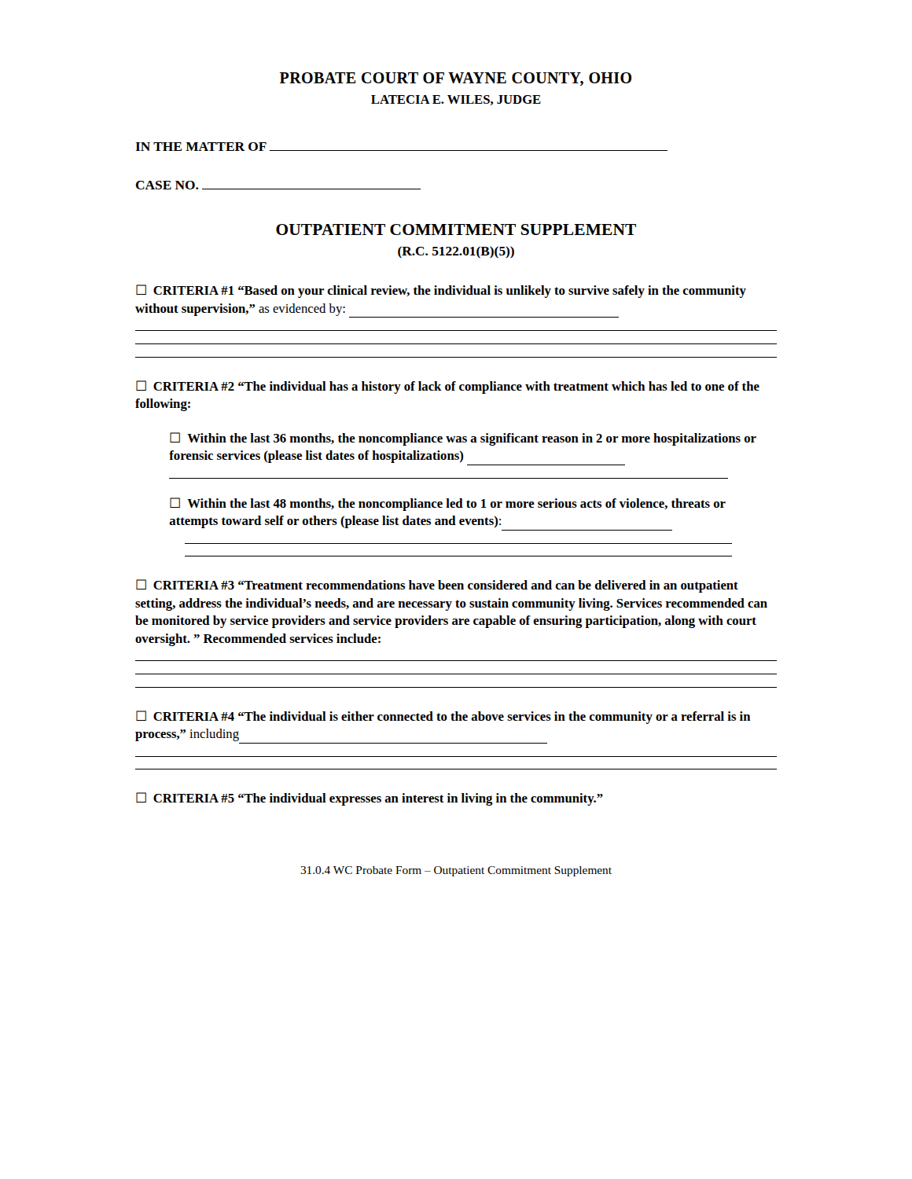PROBATE COURT OF WAYNE COUNTY, OHIO
LATECIA E. WILES, JUDGE
IN THE MATTER OF
CASE NO.
OUTPATIENT COMMITMENT SUPPLEMENT
(R.C. 5122.01(B)(5))
CRITERIA #1 “Based on your clinical review, the individual is unlikely to survive safely in the community without supervision,” as evidenced by:
CRITERIA #2 “The individual has a history of lack of compliance with treatment which has led to one of the following:
Within the last 36 months, the noncompliance was a significant reason in 2 or more hospitalizations or forensic services (please list dates of hospitalizations)
Within the last 48 months, the noncompliance led to 1 or more serious acts of violence, threats or attempts toward self or others (please list dates and events):
CRITERIA #3 “Treatment recommendations have been considered and can be delivered in an outpatient setting, address the individual’s needs, and are necessary to sustain community living. Services recommended can be monitored by service providers and service providers are capable of ensuring participation, along with court oversight. ” Recommended services include:
CRITERIA #4 “The individual is either connected to the above services in the community or a referral is in process,” including
CRITERIA #5 “The individual expresses an interest in living in the community.”
31.0.4 WC Probate Form – Outpatient Commitment Supplement